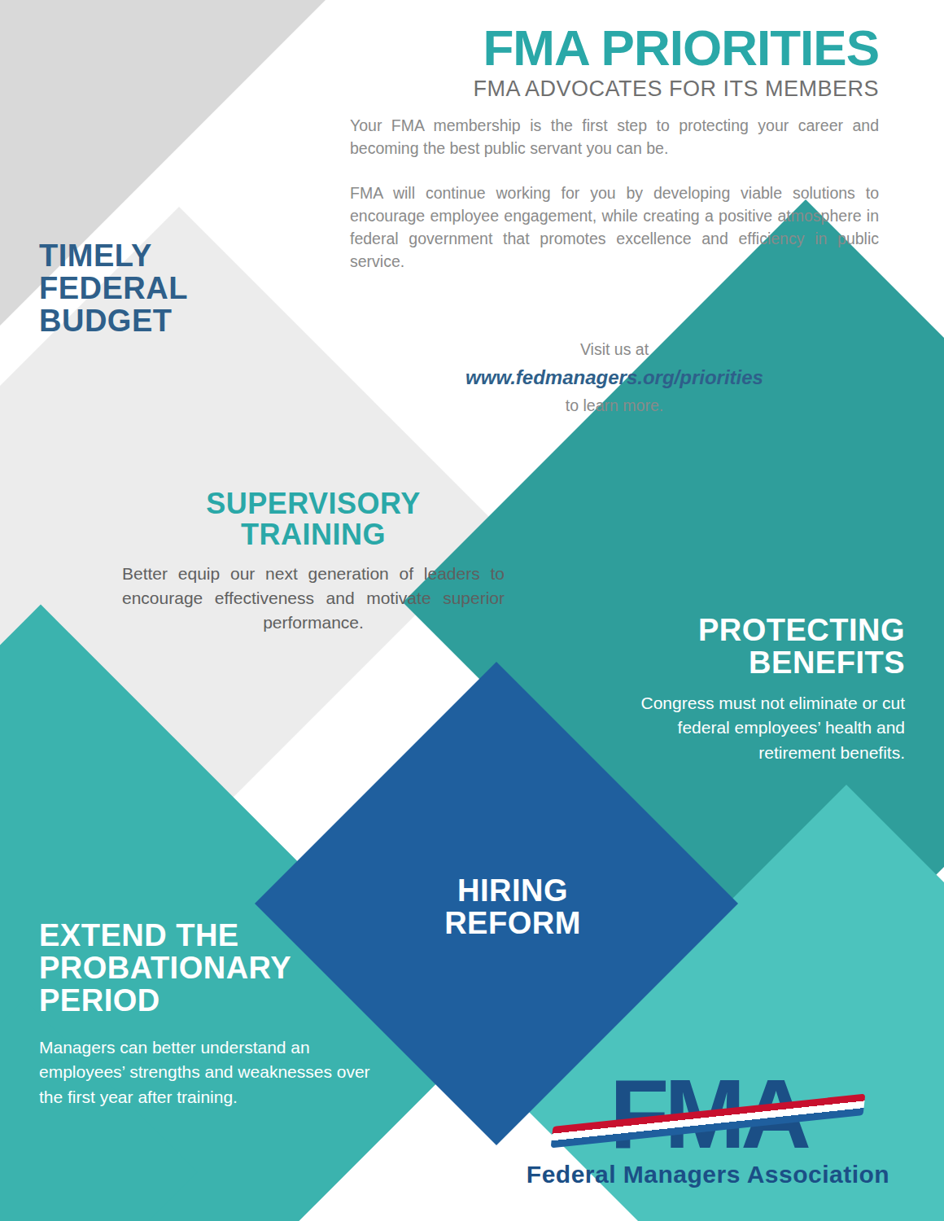FMA PRIORITIES
FMA ADVOCATES FOR ITS MEMBERS
Your FMA membership is the first step to protecting your career and becoming the best public servant you can be.
FMA will continue working for you by developing viable solutions to encourage employee engagement, while creating a positive atmosphere in federal government that promotes excellence and efficiency in public service.
Visit us at www.fedmanagers.org/priorities to learn more.
TIMELY
FEDERAL
BUDGET
SUPERVISORY
TRAINING
Better equip our next generation of leaders to encourage effectiveness and motivate superior performance.
PROTECTING
BENEFITS
Congress must not eliminate or cut federal employees’ health and retirement benefits.
HIRING
REFORM
EXTEND THE
PROBATIONARY
PERIOD
Managers can better understand an employees’ strengths and weaknesses over the first year after training.
FMA
Federal Managers Association